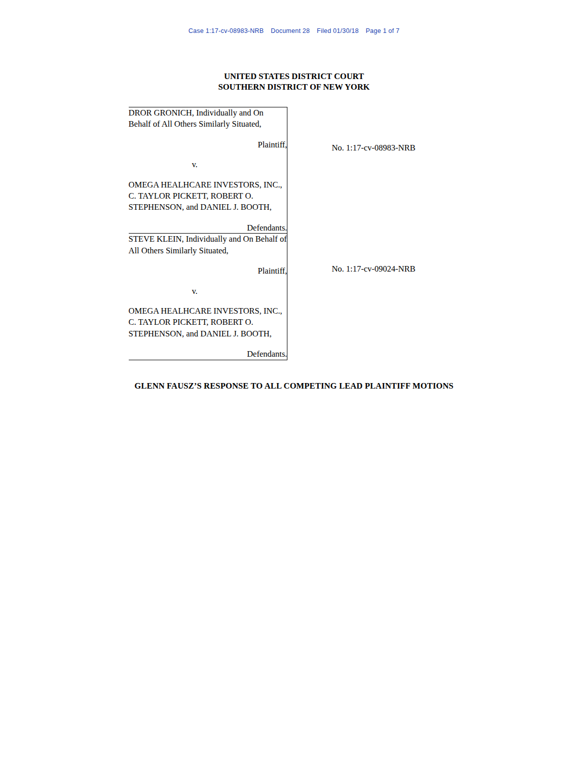Case 1:17-cv-08983-NRB Document 28 Filed 01/30/18 Page 1 of 7
UNITED STATES DISTRICT COURT
SOUTHERN DISTRICT OF NEW YORK
| DROR GRONICH, Individually and On Behalf of All Others Similarly Situated, Plaintiff, v. OMEGA HEALHCARE INVESTORS, INC., C. TAYLOR PICKETT, ROBERT O. STEPHENSON, and DANIEL J. BOOTH, Defendants. | No. 1:17-cv-08983-NRB |
| STEVE KLEIN, Individually and On Behalf of All Others Similarly Situated, Plaintiff, v. OMEGA HEALHCARE INVESTORS, INC., C. TAYLOR PICKETT, ROBERT O. STEPHENSON, and DANIEL J. BOOTH, Defendants. | No. 1:17-cv-09024-NRB |
GLENN FAUSZ’S RESPONSE TO ALL COMPETING LEAD PLAINTIFF MOTIONS